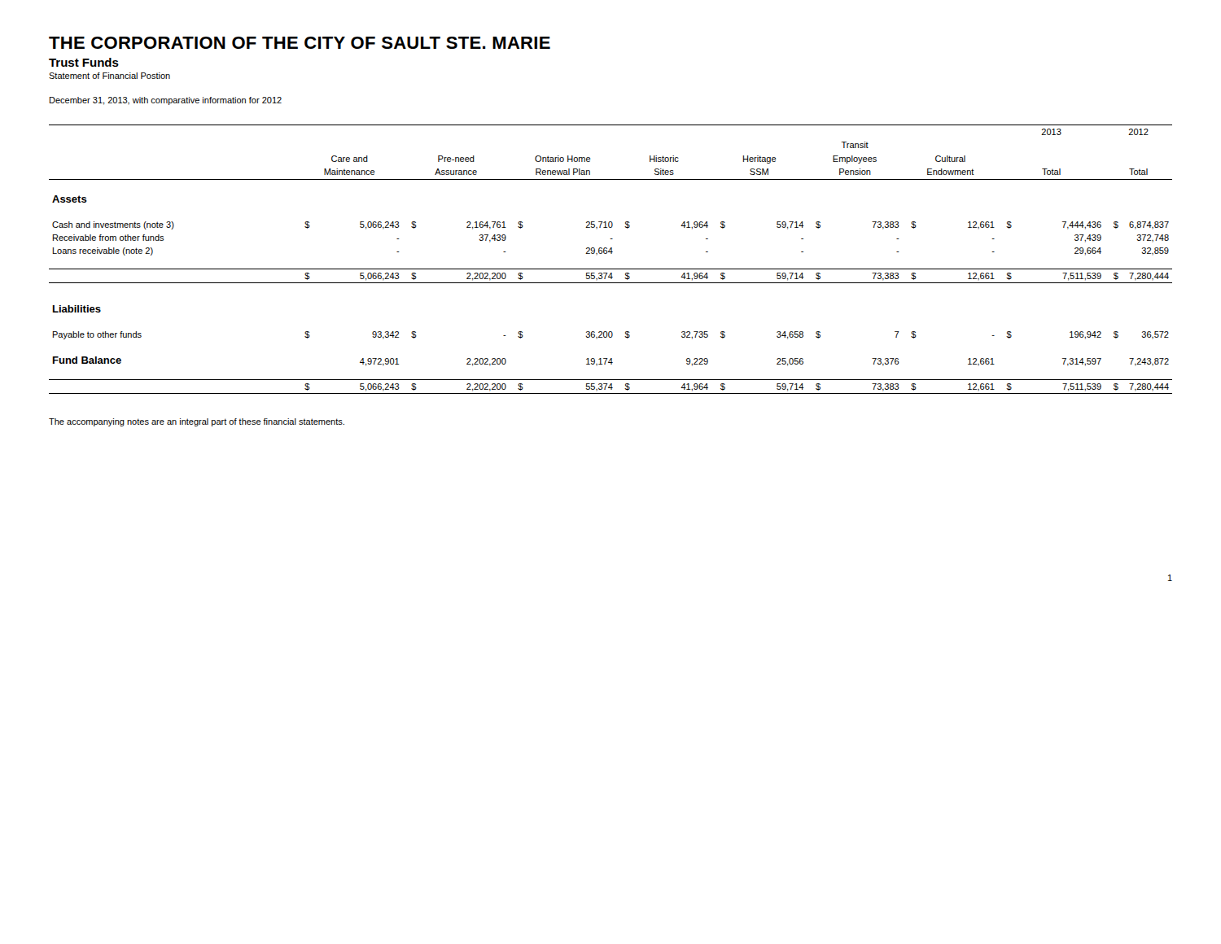THE CORPORATION OF THE CITY OF SAULT STE. MARIE
Trust Funds
Statement of Financial Postion
December 31, 2013, with comparative information for 2012
| | 2013 | 2012 |
| | | | | | | Transit | | | |
| | Care and | Pre-need | Ontario Home | Historic | Heritage | Employees | Cultural | | |
| | Maintenance | Assurance | Renewal Plan | Sites | SSM | Pension | Endowment | Total | Total |
| Assets | |
| Cash and investments (note 3) | $ | 5,066,243 | $ | 2,164,761 | $ | 25,710 | $ | 41,964 | $ | 59,714 | $ | 73,383 | $ | 12,661 | $ | 7,444,436 | $ | 6,874,837 |
| Receivable from other funds | | - | | 37,439 | | - | | - | | - | | - | | - | | 37,439 | | 372,748 |
| Loans receivable (note 2) | | - | | - | | 29,664 | | - | | - | | - | | - | | 29,664 | | 32,859 |
| | $ | 5,066,243 | $ | 2,202,200 | $ | 55,374 | $ | 41,964 | $ | 59,714 | $ | 73,383 | $ | 12,661 | $ | 7,511,539 | $ | 7,280,444 |
| Liabilities | |
| Payable to other funds | $ | 93,342 | $ | - | $ | 36,200 | $ | 32,735 | $ | 34,658 | $ | 7 | $ | - | $ | 196,942 | $ | 36,572 |
| Fund Balance | | 4,972,901 | | 2,202,200 | | 19,174 | | 9,229 | | 25,056 | | 73,376 | | 12,661 | | 7,314,597 | | 7,243,872 |
| | $ | 5,066,243 | $ | 2,202,200 | $ | 55,374 | $ | 41,964 | $ | 59,714 | $ | 73,383 | $ | 12,661 | $ | 7,511,539 | $ | 7,280,444 |
The accompanying notes are an integral part of these financial statements.
1